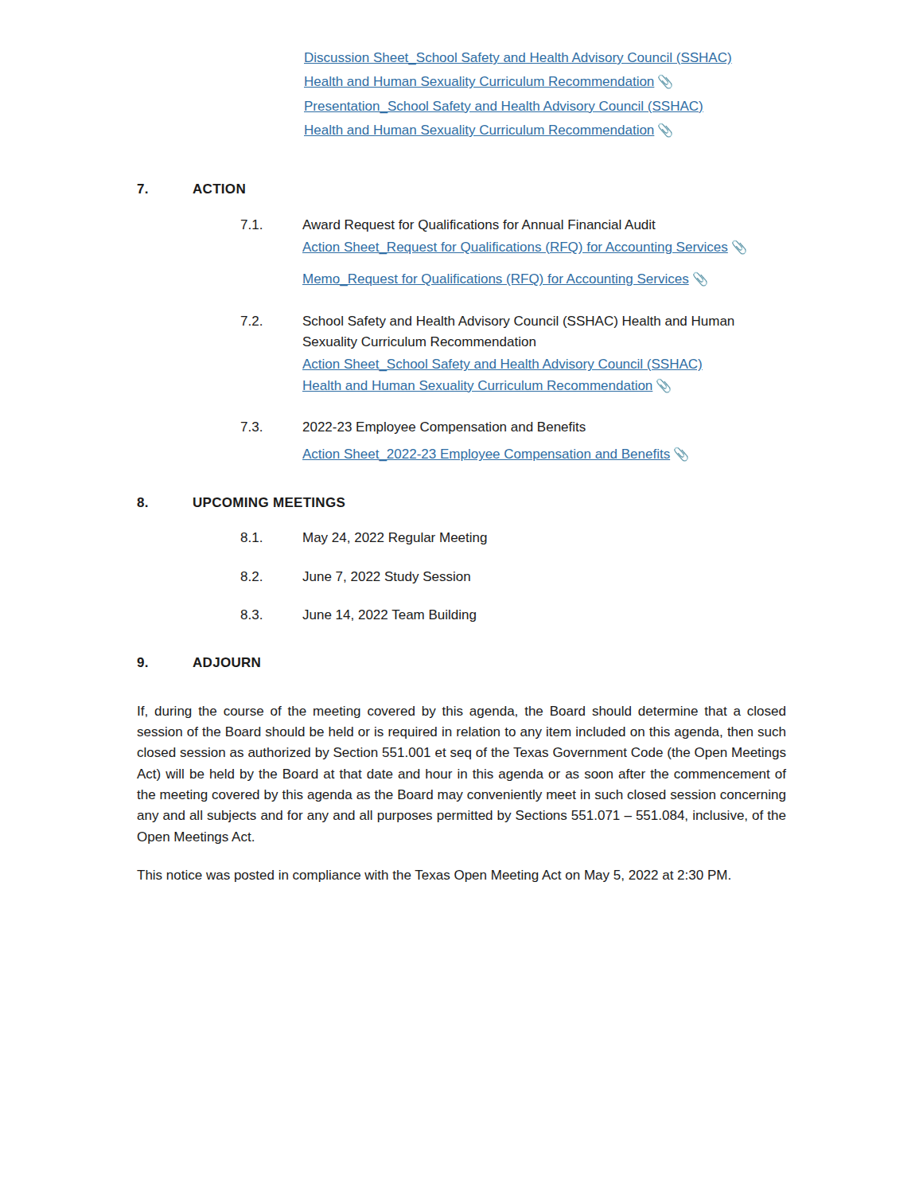Discussion Sheet_School Safety and Health Advisory Council (SSHAC)
Health and Human Sexuality Curriculum Recommendation
Presentation_School Safety and Health Advisory Council (SSHAC)
Health and Human Sexuality Curriculum Recommendation
7. ACTION
7.1.
Award Request for Qualifications for Annual Financial Audit
Action Sheet_Request for Qualifications (RFQ) for Accounting Services
Memo_Request for Qualifications (RFQ) for Accounting Services
7.2.
School Safety and Health Advisory Council (SSHAC) Health and Human Sexuality Curriculum Recommendation
Action Sheet_School Safety and Health Advisory Council (SSHAC)
Health and Human Sexuality Curriculum Recommendation
7.3.
2022-23 Employee Compensation and Benefits
Action Sheet_2022-23 Employee Compensation and Benefits
8. UPCOMING MEETINGS
8.1. May 24, 2022 Regular Meeting
8.2. June 7, 2022 Study Session
8.3. June 14, 2022 Team Building
9. ADJOURN
If, during the course of the meeting covered by this agenda, the Board should determine that a closed session of the Board should be held or is required in relation to any item included on this agenda, then such closed session as authorized by Section 551.001 et seq of the Texas Government Code (the Open Meetings Act) will be held by the Board at that date and hour in this agenda or as soon after the commencement of the meeting covered by this agenda as the Board may conveniently meet in such closed session concerning any and all subjects and for any and all purposes permitted by Sections 551.071 – 551.084, inclusive, of the Open Meetings Act.
This notice was posted in compliance with the Texas Open Meeting Act on May 5, 2022 at 2:30 PM.